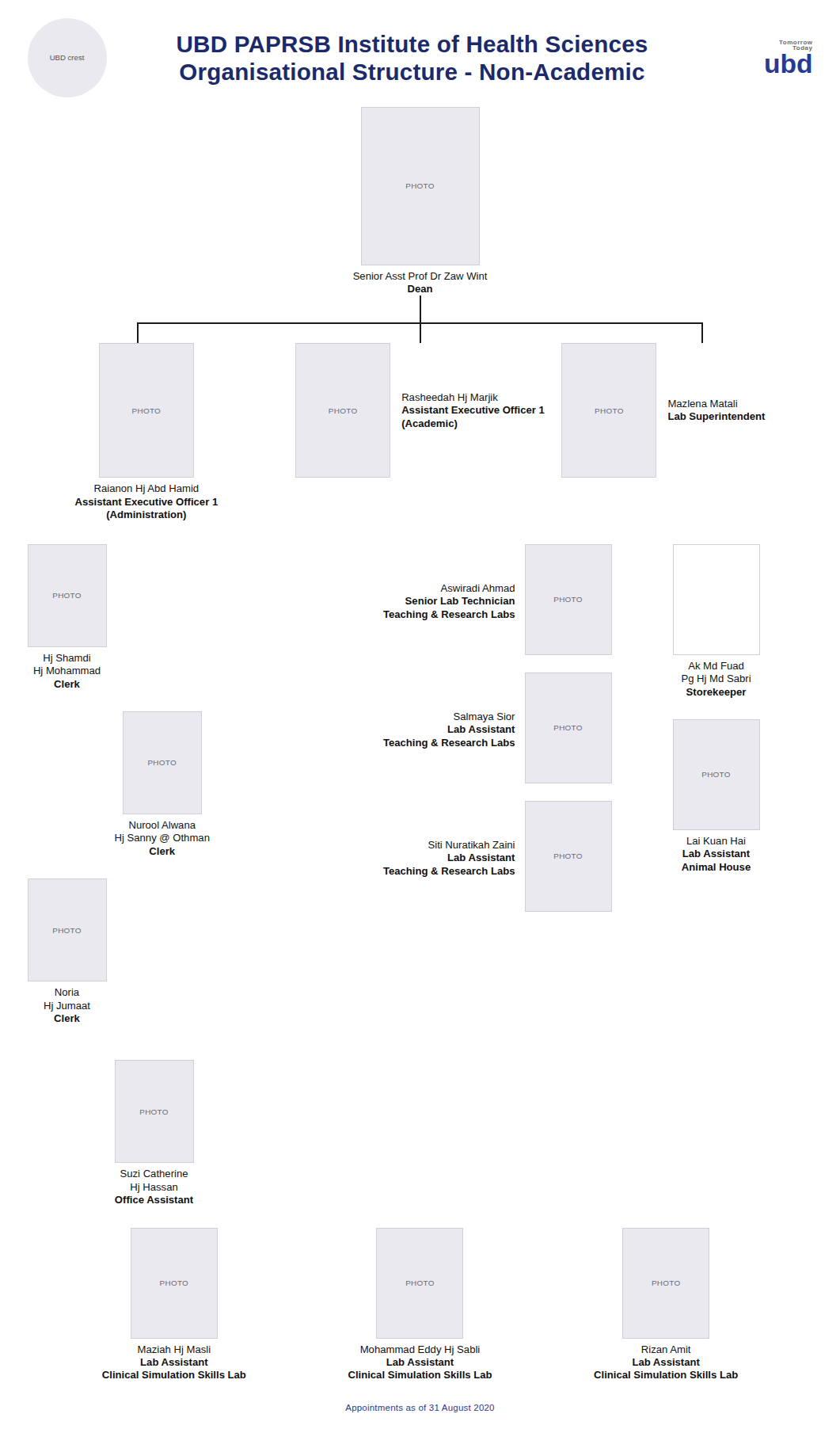UBD crest
UBD PAPRSB Institute of Health Sciences
Organisational Structure - Non-Academic
Tomorrow
Todayubd
photo
Senior Asst Prof Dr Zaw Wint
Dean
photo
Raianon Hj Abd Hamid
Assistant Executive Officer 1
(Administration)
photo
Rasheedah Hj Marjik
Assistant Executive Officer 1
(Academic)
photo
Mazlena Matali
Lab Superintendent
photo
Hj Shamdi
Hj Mohammad
Clerk
photo
Nurool Alwana
Hj Sanny @ Othman
Clerk
photo
Noria
Hj Jumaat
Clerk
photo
Suzi Catherine
Hj Hassan
Office Assistant
Aswiradi Ahmad
Senior Lab Technician
Teaching & Research Labs
photo
Salmaya Sior
Lab Assistant
Teaching & Research Labs
photo
Siti Nuratikah Zaini
Lab Assistant
Teaching & Research Labs
photo
Ak Md Fuad
Pg Hj Md Sabri
Storekeeper
photo
Lai Kuan Hai
Lab Assistant
Animal House
photo
Maziah Hj Masli
Lab Assistant
Clinical Simulation Skills Lab
photo
Mohammad Eddy Hj Sabli
Lab Assistant
Clinical Simulation Skills Lab
photo
Rizan Amit
Lab Assistant
Clinical Simulation Skills Lab
Appointments as of 31 August 2020